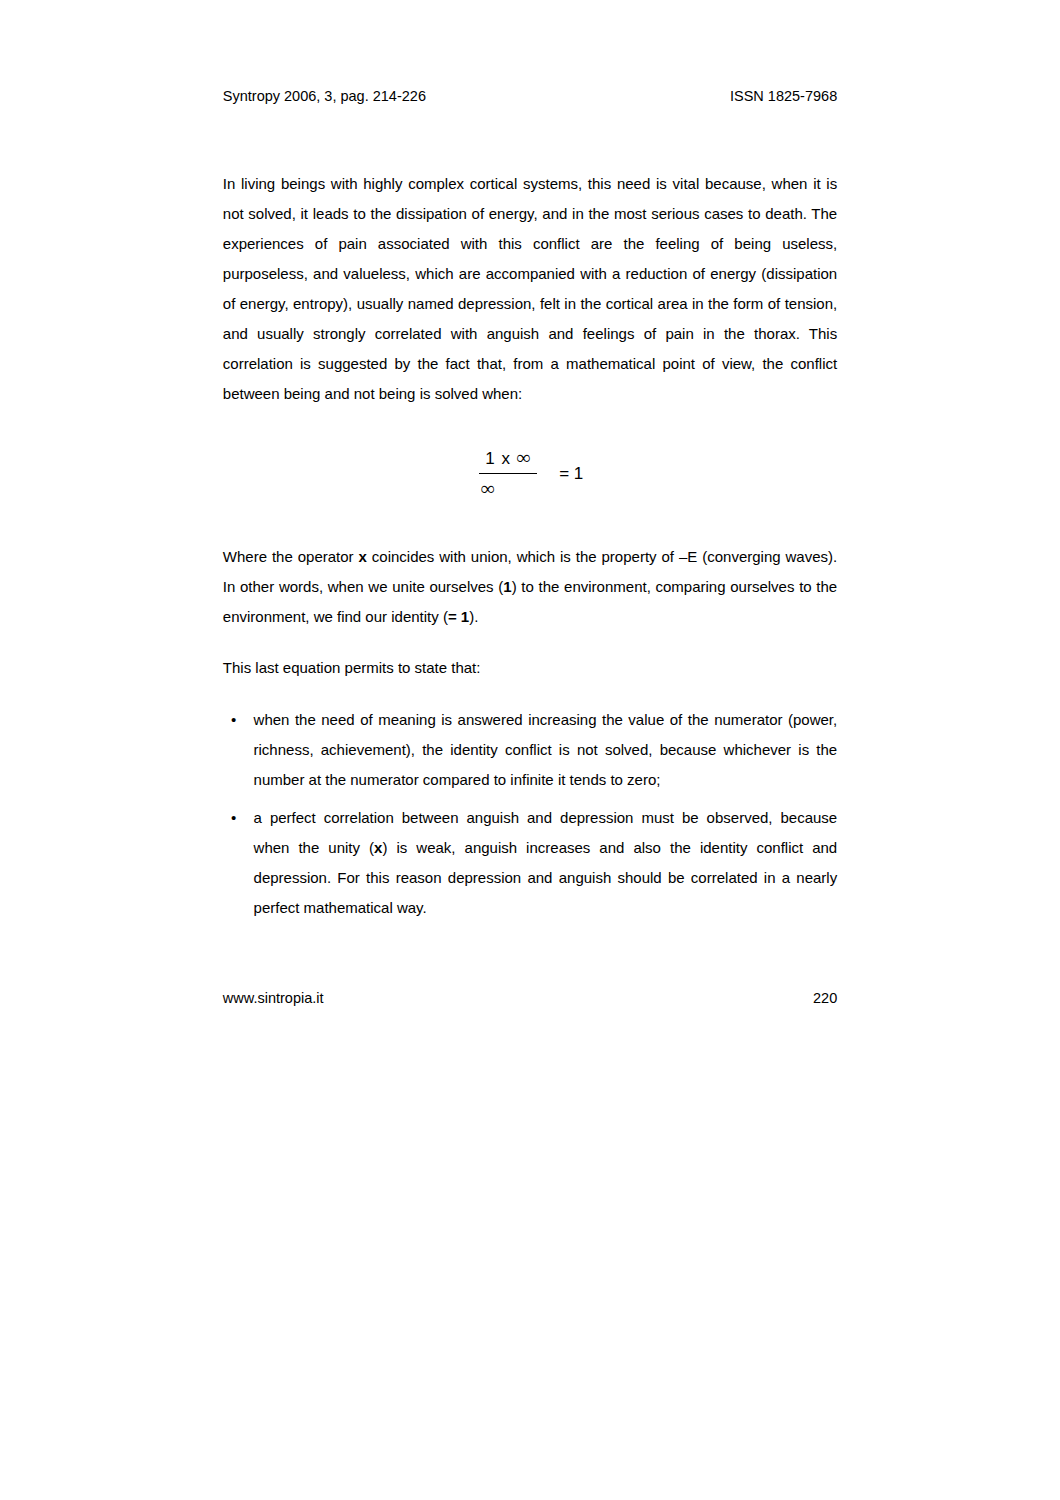Syntropy 2006, 3, pag. 214-226
ISSN 1825-7968
In living beings with highly complex cortical systems, this need is vital because, when it is not solved, it leads to the dissipation of energy, and in the most serious cases to death. The experiences of pain associated with this conflict are the feeling of being useless, purposeless, and valueless, which are accompanied with a reduction of energy (dissipation of energy, entropy), usually named depression, felt in the cortical area in the form of tension, and usually strongly correlated with anguish and feelings of pain in the thorax. This correlation is suggested by the fact that, from a mathematical point of view, the conflict between being and not being is solved when:
1 x ∞ ∞ = 1
Where the operator x coincides with union, which is the property of –E (converging waves). In other words, when we unite ourselves (1) to the environment, comparing ourselves to the environment, we find our identity (= 1).
This last equation permits to state that:
when the need of meaning is answered increasing the value of the numerator (power, richness, achievement), the identity conflict is not solved, because whichever is the number at the numerator compared to infinite it tends to zero;
a perfect correlation between anguish and depression must be observed, because when the unity (x) is weak, anguish increases and also the identity conflict and depression. For this reason depression and anguish should be correlated in a nearly perfect mathematical way.
www.sintropia.it
220